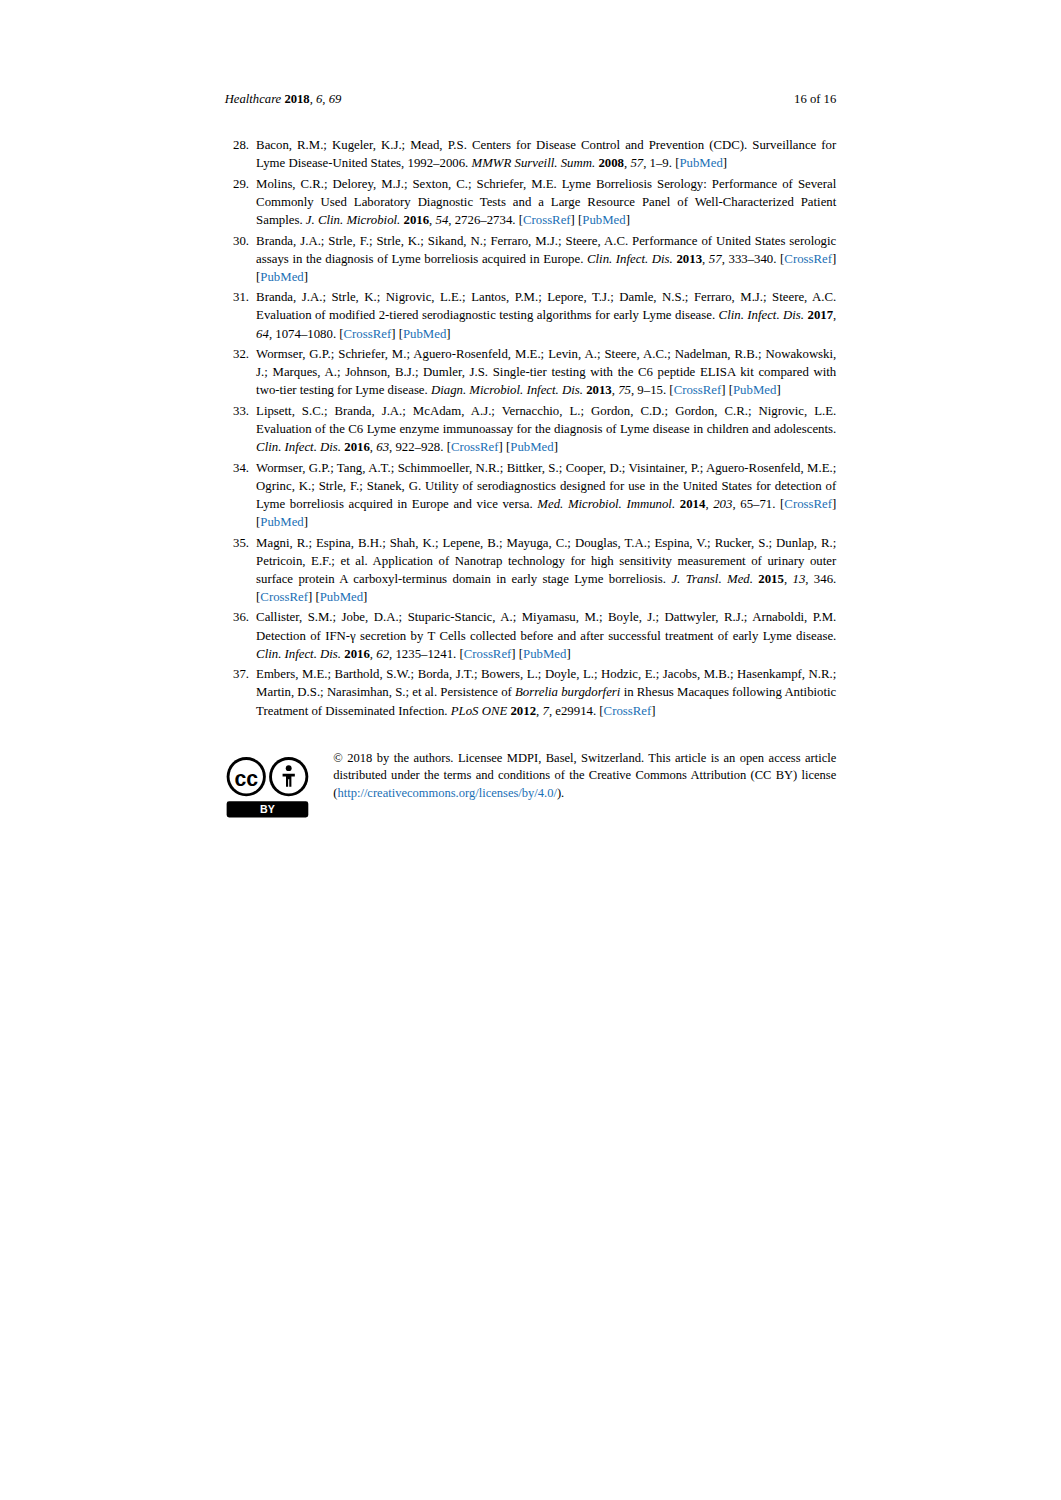Healthcare 2018, 6, 69
16 of 16
28. Bacon, R.M.; Kugeler, K.J.; Mead, P.S. Centers for Disease Control and Prevention (CDC). Surveillance for Lyme Disease-United States, 1992–2006. MMWR Surveill. Summ. 2008, 57, 1–9. [PubMed]
29. Molins, C.R.; Delorey, M.J.; Sexton, C.; Schriefer, M.E. Lyme Borreliosis Serology: Performance of Several Commonly Used Laboratory Diagnostic Tests and a Large Resource Panel of Well-Characterized Patient Samples. J. Clin. Microbiol. 2016, 54, 2726–2734. [CrossRef] [PubMed]
30. Branda, J.A.; Strle, F.; Strle, K.; Sikand, N.; Ferraro, M.J.; Steere, A.C. Performance of United States serologic assays in the diagnosis of Lyme borreliosis acquired in Europe. Clin. Infect. Dis. 2013, 57, 333–340. [CrossRef] [PubMed]
31. Branda, J.A.; Strle, K.; Nigrovic, L.E.; Lantos, P.M.; Lepore, T.J.; Damle, N.S.; Ferraro, M.J.; Steere, A.C. Evaluation of modified 2-tiered serodiagnostic testing algorithms for early Lyme disease. Clin. Infect. Dis. 2017, 64, 1074–1080. [CrossRef] [PubMed]
32. Wormser, G.P.; Schriefer, M.; Aguero-Rosenfeld, M.E.; Levin, A.; Steere, A.C.; Nadelman, R.B.; Nowakowski, J.; Marques, A.; Johnson, B.J.; Dumler, J.S. Single-tier testing with the C6 peptide ELISA kit compared with two-tier testing for Lyme disease. Diagn. Microbiol. Infect. Dis. 2013, 75, 9–15. [CrossRef] [PubMed]
33. Lipsett, S.C.; Branda, J.A.; McAdam, A.J.; Vernacchio, L.; Gordon, C.D.; Gordon, C.R.; Nigrovic, L.E. Evaluation of the C6 Lyme enzyme immunoassay for the diagnosis of Lyme disease in children and adolescents. Clin. Infect. Dis. 2016, 63, 922–928. [CrossRef] [PubMed]
34. Wormser, G.P.; Tang, A.T.; Schimmoeller, N.R.; Bittker, S.; Cooper, D.; Visintainer, P.; Aguero-Rosenfeld, M.E.; Ogrinc, K.; Strle, F.; Stanek, G. Utility of serodiagnostics designed for use in the United States for detection of Lyme borreliosis acquired in Europe and vice versa. Med. Microbiol. Immunol. 2014, 203, 65–71. [CrossRef] [PubMed]
35. Magni, R.; Espina, B.H.; Shah, K.; Lepene, B.; Mayuga, C.; Douglas, T.A.; Espina, V.; Rucker, S.; Dunlap, R.; Petricoin, E.F.; et al. Application of Nanotrap technology for high sensitivity measurement of urinary outer surface protein A carboxyl-terminus domain in early stage Lyme borreliosis. J. Transl. Med. 2015, 13, 346. [CrossRef] [PubMed]
36. Callister, S.M.; Jobe, D.A.; Stuparic-Stancic, A.; Miyamasu, M.; Boyle, J.; Dattwyler, R.J.; Arnaboldi, P.M. Detection of IFN-γ secretion by T Cells collected before and after successful treatment of early Lyme disease. Clin. Infect. Dis. 2016, 62, 1235–1241. [CrossRef] [PubMed]
37. Embers, M.E.; Barthold, S.W.; Borda, J.T.; Bowers, L.; Doyle, L.; Hodzic, E.; Jacobs, M.B.; Hasenkampf, N.R.; Martin, D.S.; Narasimhan, S.; et al. Persistence of Borrelia burgdorferi in Rhesus Macaques following Antibiotic Treatment of Disseminated Infection. PLoS ONE 2012, 7, e29914. [CrossRef]
cc BY
© 2018 by the authors. Licensee MDPI, Basel, Switzerland. This article is an open access article distributed under the terms and conditions of the Creative Commons Attribution (CC BY) license (http://creativecommons.org/licenses/by/4.0/).